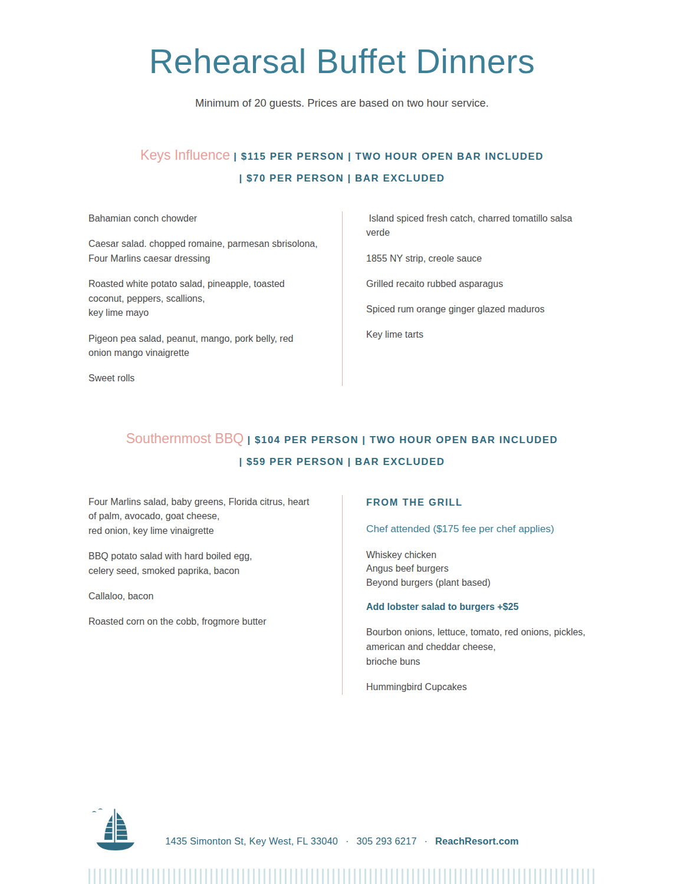Rehearsal Buffet Dinners
Minimum of 20 guests. Prices are based on two hour service.
Keys Influence | $115 per person | two hour open bar included
| $70 per person | bar excluded
Bahamian conch chowder
Caesar salad. chopped romaine, parmesan sbrisolona, Four Marlins caesar dressing
Roasted white potato salad, pineapple, toasted coconut, peppers, scallions,
key lime mayo
Pigeon pea salad, peanut, mango, pork belly, red onion mango vinaigrette
Sweet rolls
Island spiced fresh catch, charred tomatillo salsa verde
1855 NY strip, creole sauce
Grilled recaito rubbed asparagus
Spiced rum orange ginger glazed maduros
Key lime tarts
Southernmost BBQ | $104 per person | two hour open bar included
| $59 per person | bar excluded
Four Marlins salad, baby greens, Florida citrus, heart of palm, avocado, goat cheese,
red onion, key lime vinaigrette
BBQ potato salad with hard boiled egg,
celery seed, smoked paprika, bacon
Callaloo, bacon
Roasted corn on the cobb, frogmore butter
From the Grill
Chef attended ($175 fee per chef applies)
Whiskey chicken
Angus beef burgers
Beyond burgers (plant based)
Add lobster salad to burgers +$25
Bourbon onions, lettuce, tomato, red onions, pickles, american and cheddar cheese,
brioche buns
Hummingbird Cupcakes
1435 Simonton St, Key West, FL 33040 · 305 293 6217 · ReachResort.com